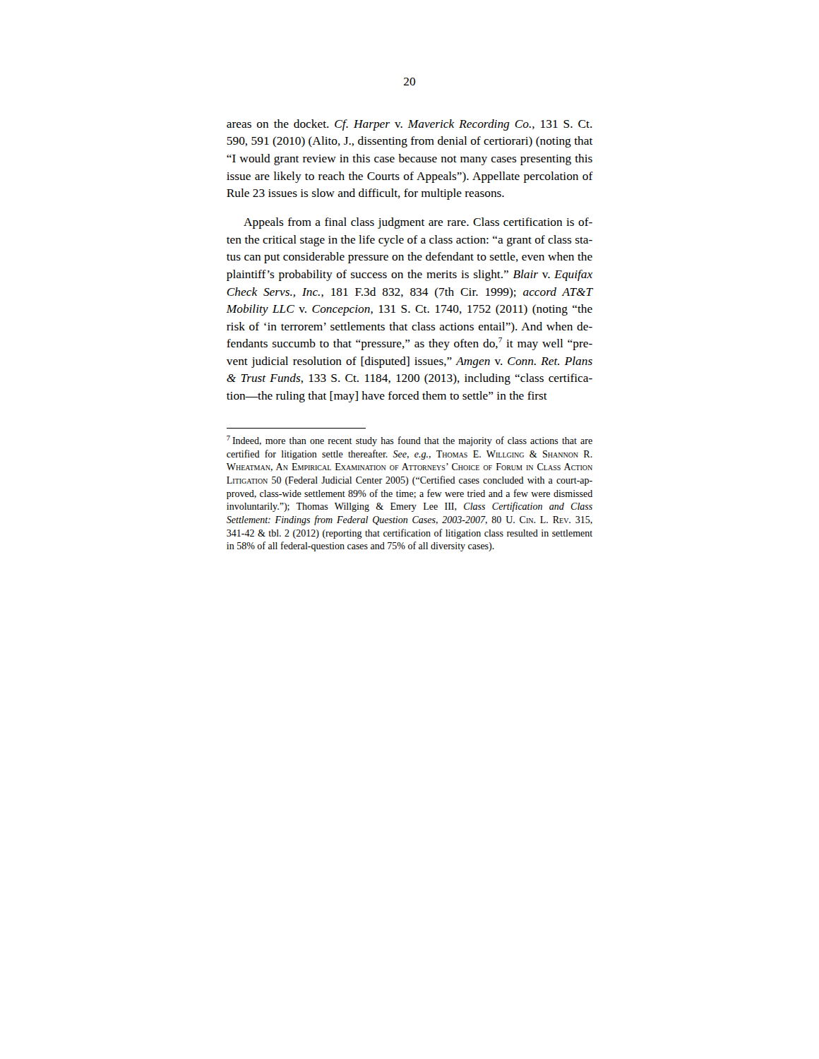20
areas on the docket. Cf. Harper v. Maverick Recording Co., 131 S. Ct. 590, 591 (2010) (Alito, J., dissenting from denial of certiorari) (noting that “I would grant review in this case because not many cases presenting this issue are likely to reach the Courts of Appeals”). Appellate percolation of Rule 23 issues is slow and difficult, for multiple reasons.
Appeals from a final class judgment are rare. Class certification is often the critical stage in the life cycle of a class action: “a grant of class status can put considerable pressure on the defendant to settle, even when the plaintiff’s probability of success on the merits is slight.” Blair v. Equifax Check Servs., Inc., 181 F.3d 832, 834 (7th Cir. 1999); accord AT&T Mobility LLC v. Concepcion, 131 S. Ct. 1740, 1752 (2011) (noting “the risk of ‘in terrorem’ settlements that class actions entail”). And when defendants succumb to that “pressure,” as they often do,7 it may well “prevent judicial resolution of [disputed] issues,” Amgen v. Conn. Ret. Plans & Trust Funds, 133 S. Ct. 1184, 1200 (2013), including “class certification—the ruling that [may] have forced them to settle” in the first
7 Indeed, more than one recent study has found that the majority of class actions that are certified for litigation settle thereafter. See, e.g., Thomas E. Willging & Shannon R. Wheatman, An Empirical Examination of Attorneys’ Choice of Forum in Class Action Litigation 50 (Federal Judicial Center 2005) (“Certified cases concluded with a court-approved, class-wide settlement 89% of the time; a few were tried and a few were dismissed involuntarily.”); Thomas Willging & Emery Lee III, Class Certification and Class Settlement: Findings from Federal Question Cases, 2003-2007, 80 U. Cin. L. Rev. 315, 341-42 & tbl. 2 (2012) (reporting that certification of litigation class resulted in settlement in 58% of all federal-question cases and 75% of all diversity cases).